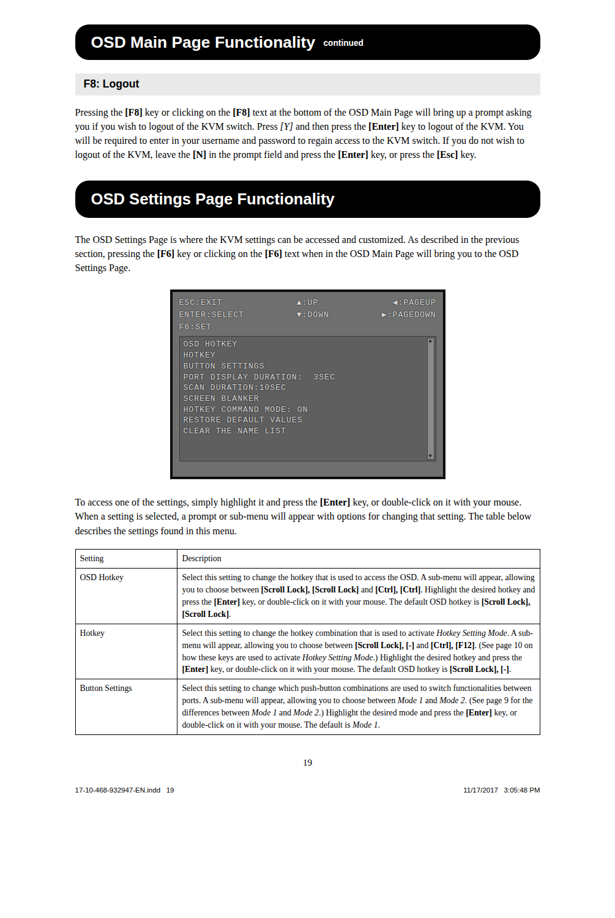OSD Main Page Functionality continued
F8: Logout
Pressing the [F8] key or clicking on the [F8] text at the bottom of the OSD Main Page will bring up a prompt asking you if you wish to logout of the KVM switch. Press [Y] and then press the [Enter] key to logout of the KVM. You will be required to enter in your username and password to regain access to the KVM switch. If you do not wish to logout of the KVM, leave the [N] in the prompt field and press the [Enter] key, or press the [Esc] key.
OSD Settings Page Functionality
The OSD Settings Page is where the KVM settings can be accessed and customized. As described in the previous section, pressing the [F6] key or clicking on the [F6] text when in the OSD Main Page will bring you to the OSD Settings Page.
ESC:EXIT▲:UP◀:PAGEUP
ENTER:SELECT▼:DOWN▶:PAGEDOWN
F6:SET
▲▼
OSD HOTKEY
HOTKEY
BUTTON SETTINGS
PORT DISPLAY DURATION: 3SEC
SCAN DURATION:10SEC
SCREEN BLANKER
HOTKEY COMMAND MODE: ON
RESTORE DEFAULT VALUES
CLEAR THE NAME LIST
To access one of the settings, simply highlight it and press the [Enter] key, or double-click on it with your mouse. When a setting is selected, a prompt or sub-menu will appear with options for changing that setting. The table below describes the settings found in this menu.
| Setting | Description |
| --- | --- |
| OSD Hotkey | Select this setting to change the hotkey that is used to access the OSD. A sub-menu will appear, allowing you to choose between [Scroll Lock], [Scroll Lock] and [Ctrl], [Ctrl] . Highlight the desired hotkey and press the [Enter] key, or double-click on it with your mouse. The default OSD hotkey is [Scroll Lock], [Scroll Lock] . |
| Hotkey | Select this setting to change the hotkey combination that is used to activate Hotkey Setting Mode . A sub-menu will appear, allowing you to choose between [Scroll Lock], [-] and [Ctrl], [F12] . (See page 10 on how these keys are used to activate Hotkey Setting Mode .) Highlight the desired hotkey and press the [Enter] key, or double-click on it with your mouse. The default OSD hotkey is [Scroll Lock], [-] . |
| Button Settings | Select this setting to change which push-button combinations are used to switch functionalities between ports. A sub-menu will appear, allowing you to choose between Mode 1 and Mode 2 . (See page 9 for the differences between Mode 1 and Mode 2 .) Highlight the desired mode and press the [Enter] key, or double-click on it with your mouse. The default is Mode 1 . |
19
17-10-468-932947-EN.indd 19 11/17/2017 3:05:48 PM